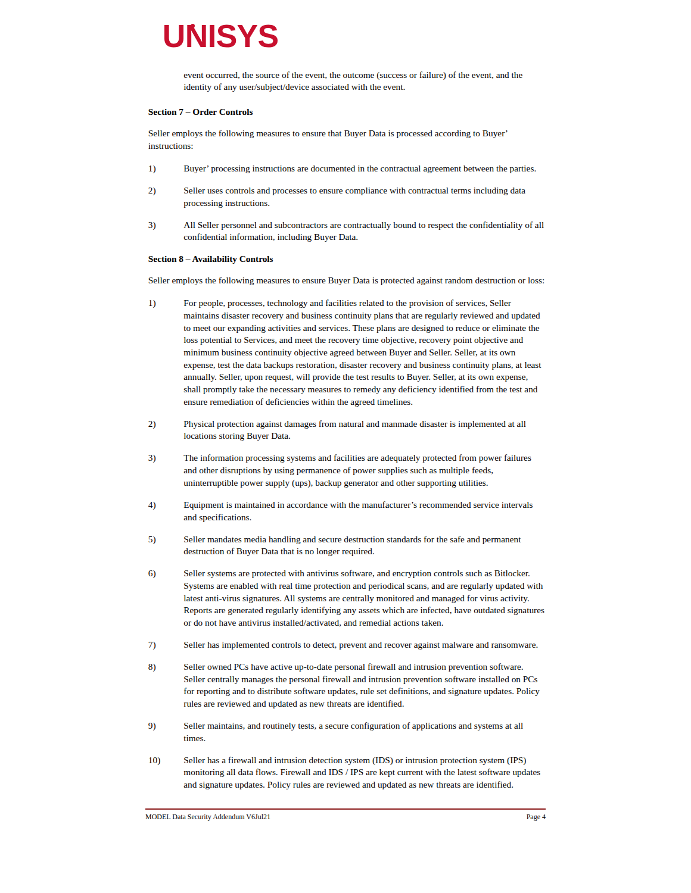UNISYS
event occurred, the source of the event, the outcome (success or failure) of the event, and the identity of any user/subject/device associated with the event.
Section 7 – Order Controls
Seller employs the following measures to ensure that Buyer Data is processed according to Buyer’ instructions:
1) Buyer’ processing instructions are documented in the contractual agreement between the parties.
2) Seller uses controls and processes to ensure compliance with contractual terms including data processing instructions.
3) All Seller personnel and subcontractors are contractually bound to respect the confidentiality of all confidential information, including Buyer Data.
Section 8 – Availability Controls
Seller employs the following measures to ensure Buyer Data is protected against random destruction or loss:
1) For people, processes, technology and facilities related to the provision of services, Seller maintains disaster recovery and business continuity plans that are regularly reviewed and updated to meet our expanding activities and services. These plans are designed to reduce or eliminate the loss potential to Services, and meet the recovery time objective, recovery point objective and minimum business continuity objective agreed between Buyer and Seller. Seller, at its own expense, test the data backups restoration, disaster recovery and business continuity plans, at least annually. Seller, upon request, will provide the test results to Buyer. Seller, at its own expense, shall promptly take the necessary measures to remedy any deficiency identified from the test and ensure remediation of deficiencies within the agreed timelines.
2) Physical protection against damages from natural and manmade disaster is implemented at all locations storing Buyer Data.
3) The information processing systems and facilities are adequately protected from power failures and other disruptions by using permanence of power supplies such as multiple feeds, uninterruptible power supply (ups), backup generator and other supporting utilities.
4) Equipment is maintained in accordance with the manufacturer’s recommended service intervals and specifications.
5) Seller mandates media handling and secure destruction standards for the safe and permanent destruction of Buyer Data that is no longer required.
6) Seller systems are protected with antivirus software, and encryption controls such as Bitlocker. Systems are enabled with real time protection and periodical scans, and are regularly updated with latest anti-virus signatures. All systems are centrally monitored and managed for virus activity. Reports are generated regularly identifying any assets which are infected, have outdated signatures or do not have antivirus installed/activated, and remedial actions taken.
7) Seller has implemented controls to detect, prevent and recover against malware and ransomware.
8) Seller owned PCs have active up-to-date personal firewall and intrusion prevention software. Seller centrally manages the personal firewall and intrusion prevention software installed on PCs for reporting and to distribute software updates, rule set definitions, and signature updates. Policy rules are reviewed and updated as new threats are identified.
9) Seller maintains, and routinely tests, a secure configuration of applications and systems at all times.
10) Seller has a firewall and intrusion detection system (IDS) or intrusion protection system (IPS) monitoring all data flows. Firewall and IDS / IPS are kept current with the latest software updates and signature updates. Policy rules are reviewed and updated as new threats are identified.
MODEL Data Security Addendum V6Jul21
Page 4